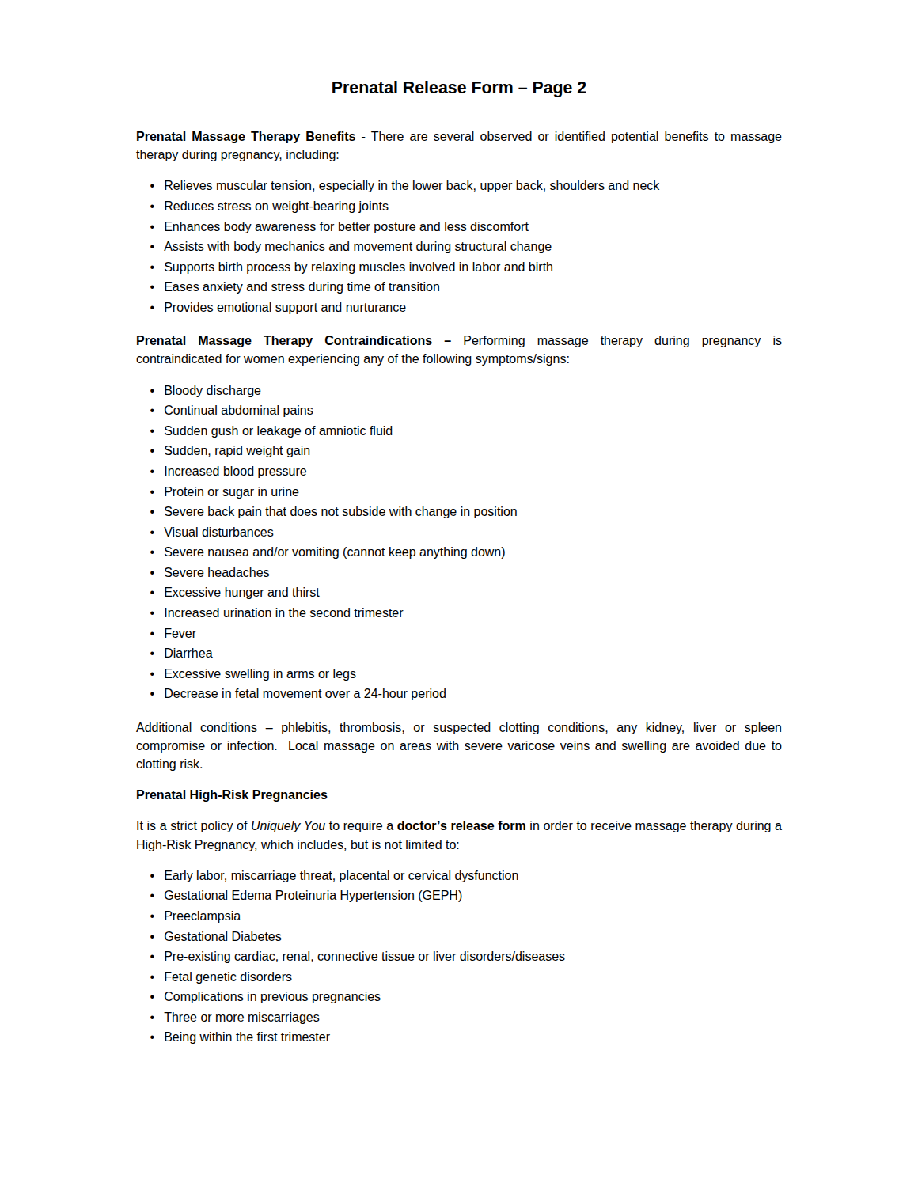Prenatal Release Form – Page 2
Prenatal Massage Therapy Benefits - There are several observed or identified potential benefits to massage therapy during pregnancy, including:
Relieves muscular tension, especially in the lower back, upper back, shoulders and neck
Reduces stress on weight-bearing joints
Enhances body awareness for better posture and less discomfort
Assists with body mechanics and movement during structural change
Supports birth process by relaxing muscles involved in labor and birth
Eases anxiety and stress during time of transition
Provides emotional support and nurturance
Prenatal Massage Therapy Contraindications – Performing massage therapy during pregnancy is contraindicated for women experiencing any of the following symptoms/signs:
Bloody discharge
Continual abdominal pains
Sudden gush or leakage of amniotic fluid
Sudden, rapid weight gain
Increased blood pressure
Protein or sugar in urine
Severe back pain that does not subside with change in position
Visual disturbances
Severe nausea and/or vomiting (cannot keep anything down)
Severe headaches
Excessive hunger and thirst
Increased urination in the second trimester
Fever
Diarrhea
Excessive swelling in arms or legs
Decrease in fetal movement over a 24-hour period
Additional conditions – phlebitis, thrombosis, or suspected clotting conditions, any kidney, liver or spleen compromise or infection. Local massage on areas with severe varicose veins and swelling are avoided due to clotting risk.
Prenatal High-Risk Pregnancies
It is a strict policy of Uniquely You to require a doctor’s release form in order to receive massage therapy during a High-Risk Pregnancy, which includes, but is not limited to:
Early labor, miscarriage threat, placental or cervical dysfunction
Gestational Edema Proteinuria Hypertension (GEPH)
Preeclampsia
Gestational Diabetes
Pre-existing cardiac, renal, connective tissue or liver disorders/diseases
Fetal genetic disorders
Complications in previous pregnancies
Three or more miscarriages
Being within the first trimester